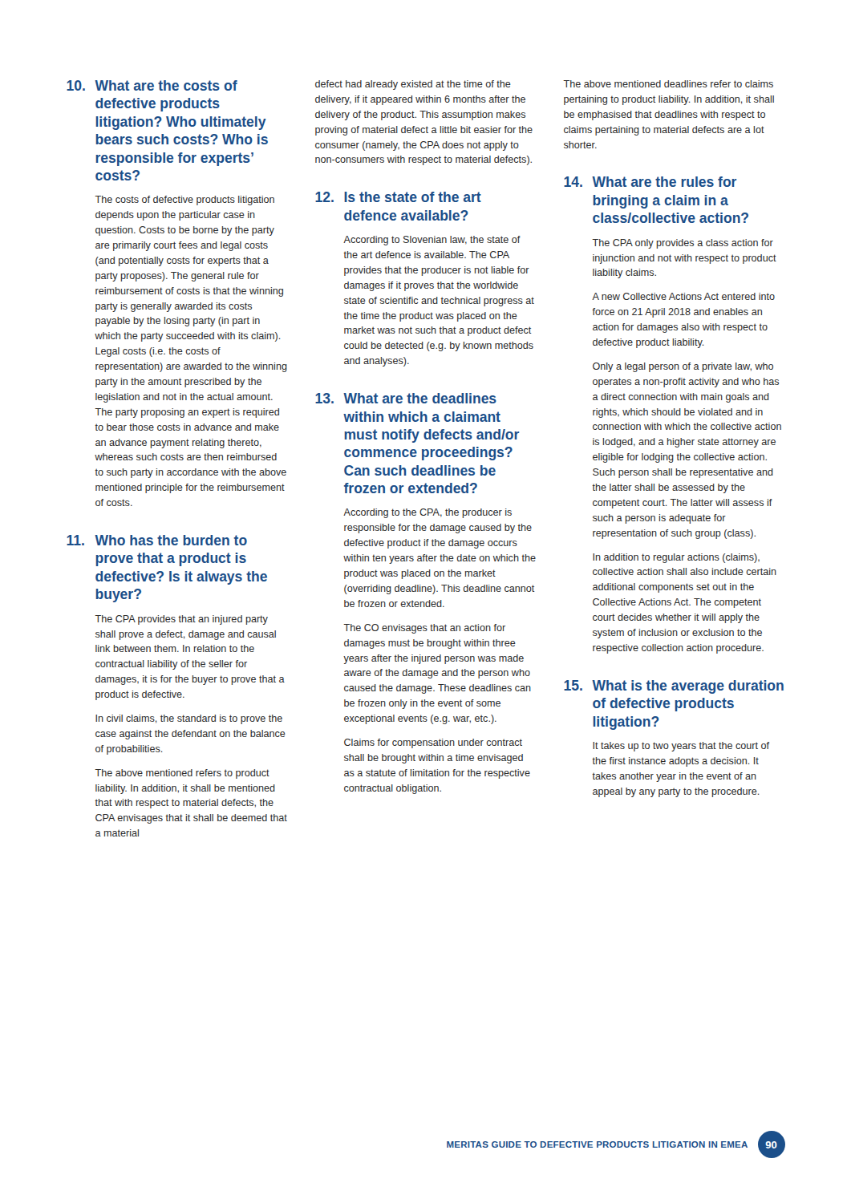10. What are the costs of defective products litigation? Who ultimately bears such costs? Who is responsible for experts’ costs?
The costs of defective products litigation depends upon the particular case in question. Costs to be borne by the party are primarily court fees and legal costs (and potentially costs for experts that a party proposes). The general rule for reimbursement of costs is that the winning party is generally awarded its costs payable by the losing party (in part in which the party succeeded with its claim). Legal costs (i.e. the costs of representation) are awarded to the winning party in the amount prescribed by the legislation and not in the actual amount. The party proposing an expert is required to bear those costs in advance and make an advance payment relating thereto, whereas such costs are then reimbursed to such party in accordance with the above mentioned principle for the reimbursement of costs.
11. Who has the burden to prove that a product is defective? Is it always the buyer?
The CPA provides that an injured party shall prove a defect, damage and causal link between them. In relation to the contractual liability of the seller for damages, it is for the buyer to prove that a product is defective.
In civil claims, the standard is to prove the case against the defendant on the balance of probabilities.
The above mentioned refers to product liability. In addition, it shall be mentioned that with respect to material defects, the CPA envisages that it shall be deemed that a material
defect had already existed at the time of the delivery, if it appeared within 6 months after the delivery of the product. This assumption makes proving of material defect a little bit easier for the consumer (namely, the CPA does not apply to non-consumers with respect to material defects).
12. Is the state of the art defence available?
According to Slovenian law, the state of the art defence is available. The CPA provides that the producer is not liable for damages if it proves that the worldwide state of scientific and technical progress at the time the product was placed on the market was not such that a product defect could be detected (e.g. by known methods and analyses).
13. What are the deadlines within which a claimant must notify defects and/or commence proceedings? Can such deadlines be frozen or extended?
According to the CPA, the producer is responsible for the damage caused by the defective product if the damage occurs within ten years after the date on which the product was placed on the market (overriding deadline). This deadline cannot be frozen or extended.
The CO envisages that an action for damages must be brought within three years after the injured person was made aware of the damage and the person who caused the damage. These deadlines can be frozen only in the event of some exceptional events (e.g. war, etc.).
Claims for compensation under contract shall be brought within a time envisaged as a statute of limitation for the respective contractual obligation.
The above mentioned deadlines refer to claims pertaining to product liability. In addition, it shall be emphasised that deadlines with respect to claims pertaining to material defects are a lot shorter.
14. What are the rules for bringing a claim in a class/collective action?
The CPA only provides a class action for injunction and not with respect to product liability claims.
A new Collective Actions Act entered into force on 21 April 2018 and enables an action for damages also with respect to defective product liability.
Only a legal person of a private law, who operates a non-profit activity and who has a direct connection with main goals and rights, which should be violated and in connection with which the collective action is lodged, and a higher state attorney are eligible for lodging the collective action. Such person shall be representative and the latter shall be assessed by the competent court. The latter will assess if such a person is adequate for representation of such group (class).
In addition to regular actions (claims), collective action shall also include certain additional components set out in the Collective Actions Act. The competent court decides whether it will apply the system of inclusion or exclusion to the respective collection action procedure.
15. What is the average duration of defective products litigation?
It takes up to two years that the court of the first instance adopts a decision. It takes another year in the event of an appeal by any party to the procedure.
Meritas Guide to Defective Products Litigation in EMEA
90